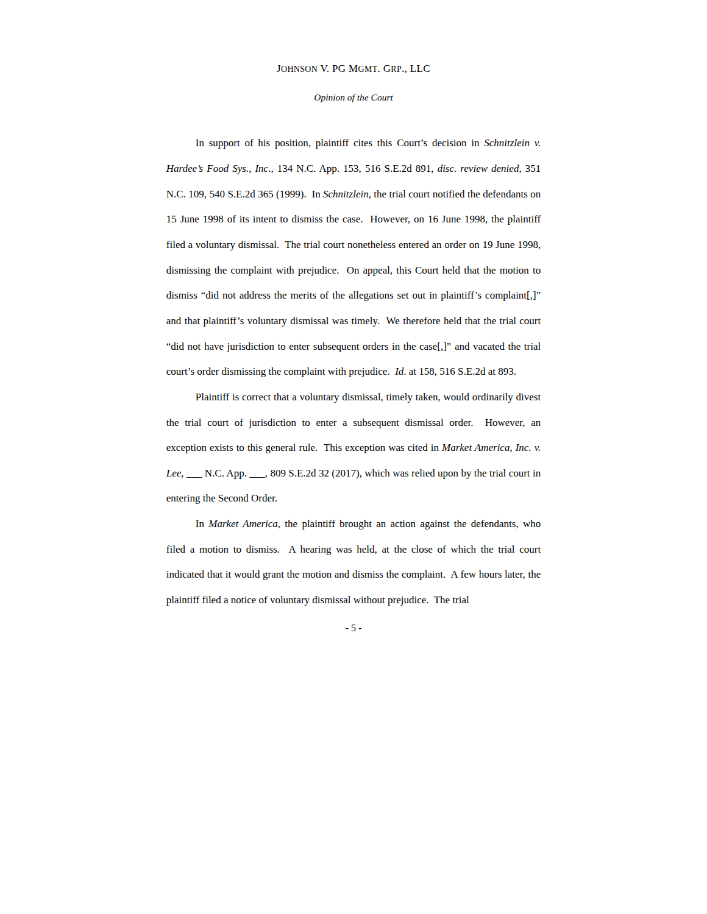JOHNSON V. PG MGMT. GRP., LLC
Opinion of the Court
In support of his position, plaintiff cites this Court’s decision in Schnitzlein v. Hardee’s Food Sys., Inc., 134 N.C. App. 153, 516 S.E.2d 891, disc. review denied, 351 N.C. 109, 540 S.E.2d 365 (1999). In Schnitzlein, the trial court notified the defendants on 15 June 1998 of its intent to dismiss the case. However, on 16 June 1998, the plaintiff filed a voluntary dismissal. The trial court nonetheless entered an order on 19 June 1998, dismissing the complaint with prejudice. On appeal, this Court held that the motion to dismiss “did not address the merits of the allegations set out in plaintiff’s complaint[,]” and that plaintiff’s voluntary dismissal was timely. We therefore held that the trial court “did not have jurisdiction to enter subsequent orders in the case[,]” and vacated the trial court’s order dismissing the complaint with prejudice. Id. at 158, 516 S.E.2d at 893.
Plaintiff is correct that a voluntary dismissal, timely taken, would ordinarily divest the trial court of jurisdiction to enter a subsequent dismissal order. However, an exception exists to this general rule. This exception was cited in Market America, Inc. v. Lee, ___ N.C. App. ___, 809 S.E.2d 32 (2017), which was relied upon by the trial court in entering the Second Order.
In Market America, the plaintiff brought an action against the defendants, who filed a motion to dismiss. A hearing was held, at the close of which the trial court indicated that it would grant the motion and dismiss the complaint. A few hours later, the plaintiff filed a notice of voluntary dismissal without prejudice. The trial
- 5 -